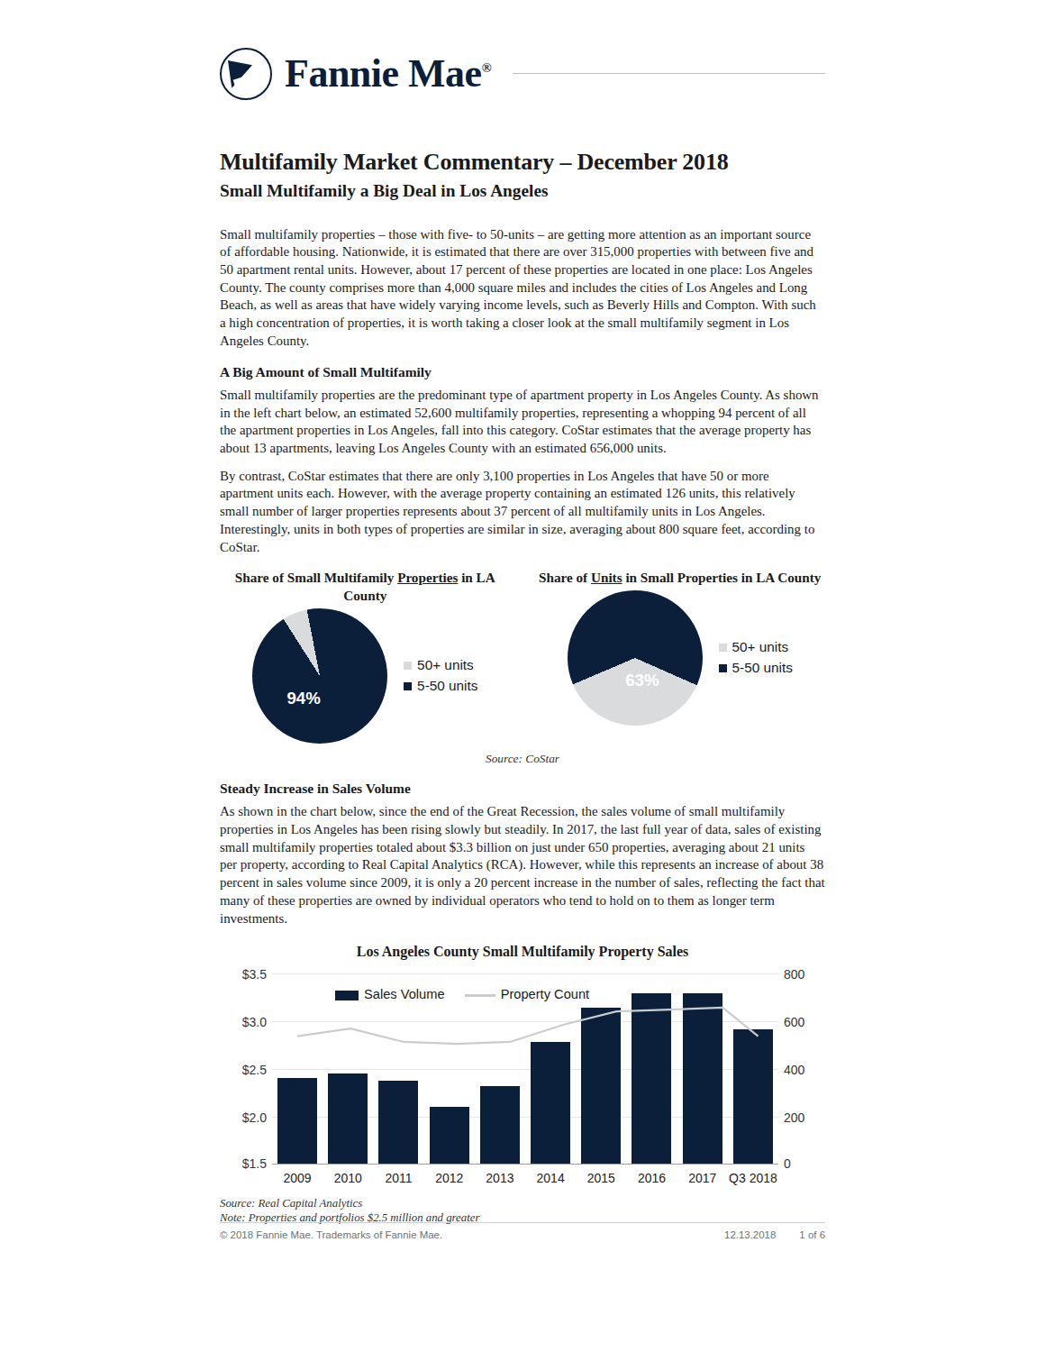Fannie Mae®
Multifamily Market Commentary – December 2018
Small Multifamily a Big Deal in Los Angeles
Small multifamily properties – those with five- to 50-units – are getting more attention as an important source of affordable housing. Nationwide, it is estimated that there are over 315,000 properties with between five and 50 apartment rental units. However, about 17 percent of these properties are located in one place: Los Angeles County. The county comprises more than 4,000 square miles and includes the cities of Los Angeles and Long Beach, as well as areas that have widely varying income levels, such as Beverly Hills and Compton. With such a high concentration of properties, it is worth taking a closer look at the small multifamily segment in Los Angeles County.
A Big Amount of Small Multifamily
Small multifamily properties are the predominant type of apartment property in Los Angeles County. As shown in the left chart below, an estimated 52,600 multifamily properties, representing a whopping 94 percent of all the apartment properties in Los Angeles, fall into this category. CoStar estimates that the average property has about 13 apartments, leaving Los Angeles County with an estimated 656,000 units.
By contrast, CoStar estimates that there are only 3,100 properties in Los Angeles that have 50 or more apartment units each. However, with the average property containing an estimated 126 units, this relatively small number of larger properties represents about 37 percent of all multifamily units in Los Angeles. Interestingly, units in both types of properties are similar in size, averaging about 800 square feet, according to CoStar.
Share of Small Multifamily Properties in LA County
94%
50+ units
5-50 units
Share of Units in Small Properties in LA County
63%
50+ units
5-50 units
Source: CoStar
Steady Increase in Sales Volume
As shown in the chart below, since the end of the Great Recession, the sales volume of small multifamily properties in Los Angeles has been rising slowly but steadily. In 2017, the last full year of data, sales of existing small multifamily properties totaled about $3.3 billion on just under 650 properties, averaging about 21 units per property, according to Real Capital Analytics (RCA). However, while this represents an increase of about 38 percent in sales volume since 2009, it is only a 20 percent increase in the number of sales, reflecting the fact that many of these properties are owned by individual operators who tend to hold on to them as longer term investments.
Los Angeles County Small Multifamily Property Sales
$3.5800
$3.0600
$2.5400
$2.0200
$1.50
Sales Volume Property Count
20092010201120122013 2014201520162017 Q3 2018
Source: Real Capital Analytics
Note: Properties and portfolios $2.5 million and greater
© 2018 Fannie Mae. Trademarks of Fannie Mae.
12.13.20181 of 6